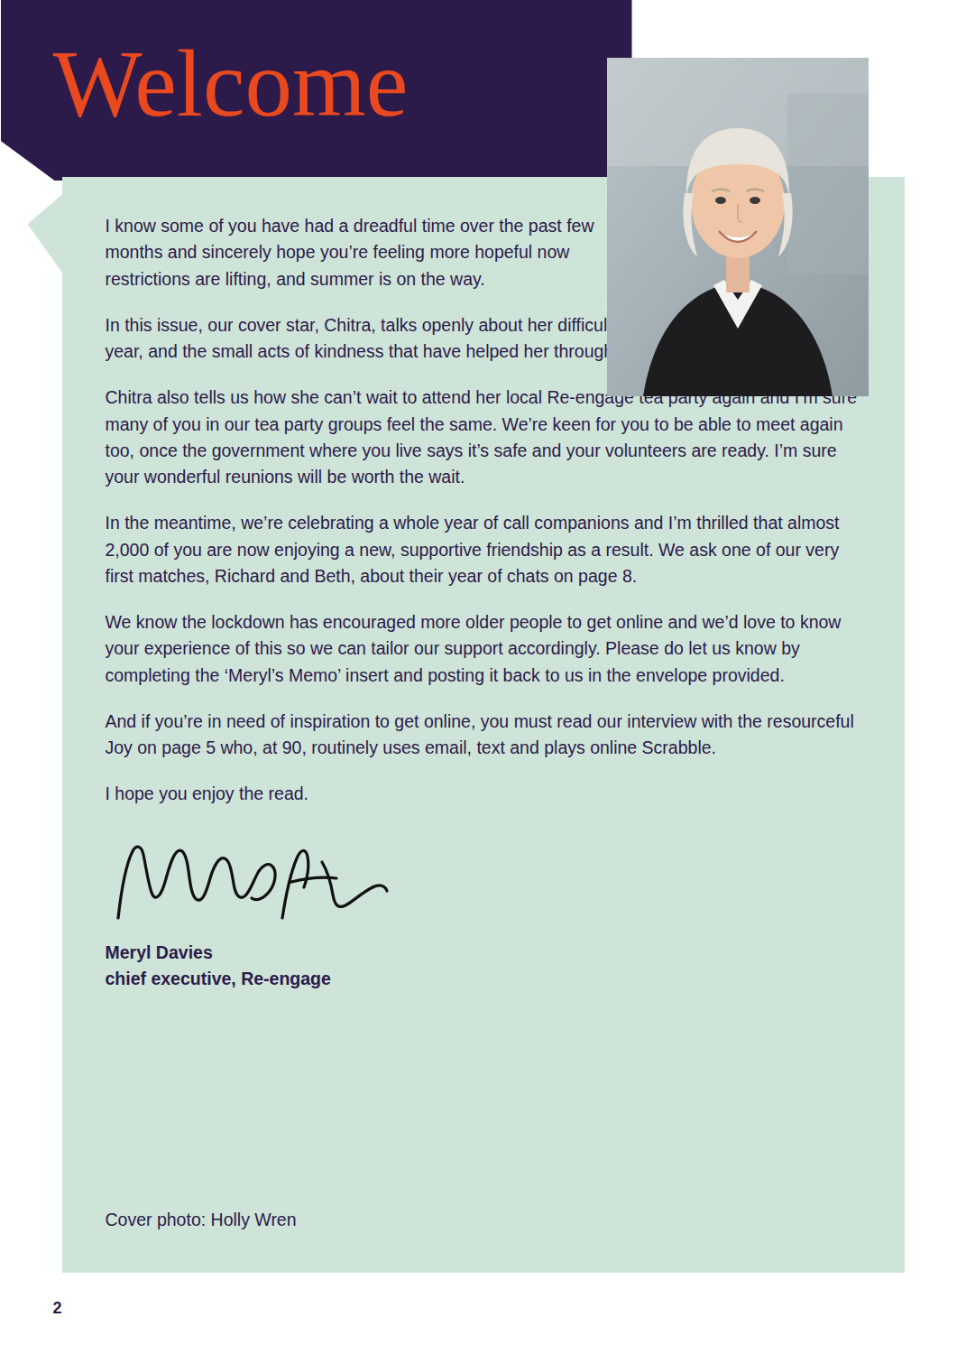Welcome
I know some of you have had a dreadful time over the past few months and sincerely hope you’re feeling more hopeful now restrictions are lifting, and summer is on the way.
In this issue, our cover star, Chitra, talks openly about her difficult year, and the small acts of kindness that have helped her through.
Chitra also tells us how she can’t wait to attend her local Re-engage tea party again and I’m sure many of you in our tea party groups feel the same. We’re keen for you to be able to meet again too, once the government where you live says it’s safe and your volunteers are ready. I’m sure your wonderful reunions will be worth the wait.
In the meantime, we’re celebrating a whole year of call companions and I’m thrilled that almost 2,000 of you are now enjoying a new, supportive friendship as a result. We ask one of our very first matches, Richard and Beth, about their year of chats on page 8.
We know the lockdown has encouraged more older people to get online and we’d love to know your experience of this so we can tailor our support accordingly. Please do let us know by completing the ‘Meryl’s Memo’ insert and posting it back to us in the envelope provided.
And if you’re in need of inspiration to get online, you must read our interview with the resourceful Joy on page 5 who, at 90, routinely uses email, text and plays online Scrabble.
I hope you enjoy the read.
Meryl Davies
chief executive, Re-engage
Cover photo: Holly Wren
2